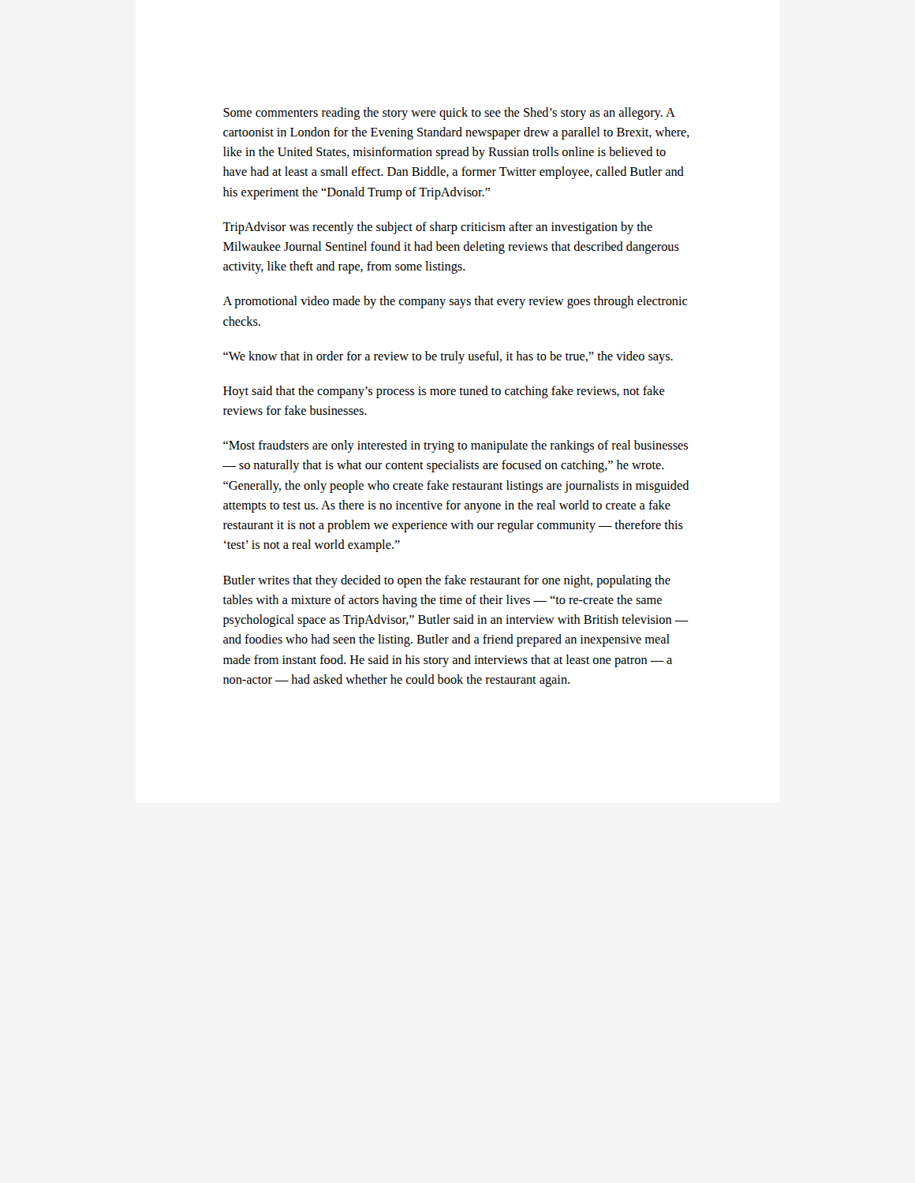Some commenters reading the story were quick to see the Shed’s story as an allegory. A cartoonist in London for the Evening Standard newspaper drew a parallel to Brexit, where, like in the United States, misinformation spread by Russian trolls online is believed to have had at least a small effect. Dan Biddle, a former Twitter employee, called Butler and his experiment the “Donald Trump of TripAdvisor.”
TripAdvisor was recently the subject of sharp criticism after an investigation by the Milwaukee Journal Sentinel found it had been deleting reviews that described dangerous activity, like theft and rape, from some listings.
A promotional video made by the company says that every review goes through electronic checks.
“We know that in order for a review to be truly useful, it has to be true,” the video says.
Hoyt said that the company’s process is more tuned to catching fake reviews, not fake reviews for fake businesses.
“Most fraudsters are only interested in trying to manipulate the rankings of real businesses — so naturally that is what our content specialists are focused on catching,” he wrote. “Generally, the only people who create fake restaurant listings are journalists in misguided attempts to test us. As there is no incentive for anyone in the real world to create a fake restaurant it is not a problem we experience with our regular community — therefore this ‘test’ is not a real world example.”
Butler writes that they decided to open the fake restaurant for one night, populating the tables with a mixture of actors having the time of their lives — “to re-create the same psychological space as TripAdvisor,” Butler said in an interview with British television — and foodies who had seen the listing. Butler and a friend prepared an inexpensive meal made from instant food. He said in his story and interviews that at least one patron — a non-actor — had asked whether he could book the restaurant again.